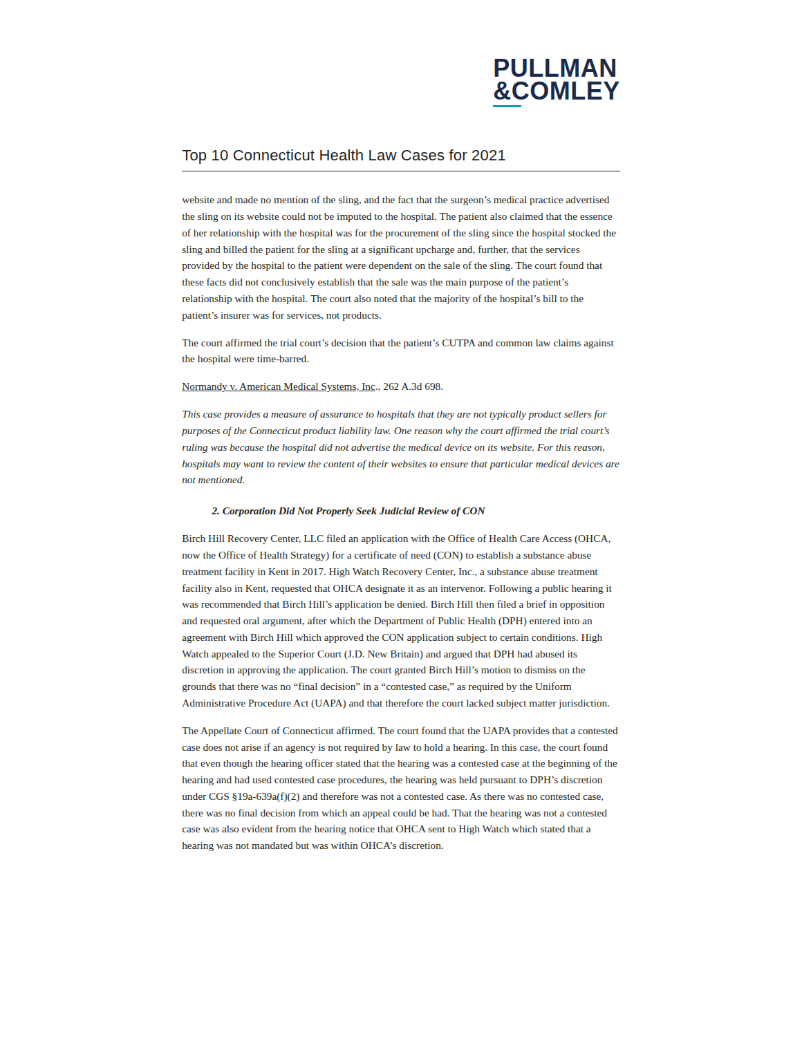PULLMAN &COMLEY
Top 10 Connecticut Health Law Cases for 2021
website and made no mention of the sling, and the fact that the surgeon’s medical practice advertised the sling on its website could not be imputed to the hospital. The patient also claimed that the essence of her relationship with the hospital was for the procurement of the sling since the hospital stocked the sling and billed the patient for the sling at a significant upcharge and, further, that the services provided by the hospital to the patient were dependent on the sale of the sling. The court found that these facts did not conclusively establish that the sale was the main purpose of the patient’s relationship with the hospital. The court also noted that the majority of the hospital’s bill to the patient’s insurer was for services, not products.
The court affirmed the trial court’s decision that the patient’s CUTPA and common law claims against the hospital were time-barred.
Normandy v. American Medical Systems, Inc., 262 A.3d 698.
This case provides a measure of assurance to hospitals that they are not typically product sellers for purposes of the Connecticut product liability law. One reason why the court affirmed the trial court’s ruling was because the hospital did not advertise the medical device on its website. For this reason, hospitals may want to review the content of their websites to ensure that particular medical devices are not mentioned.
2. Corporation Did Not Properly Seek Judicial Review of CON
Birch Hill Recovery Center, LLC filed an application with the Office of Health Care Access (OHCA, now the Office of Health Strategy) for a certificate of need (CON) to establish a substance abuse treatment facility in Kent in 2017. High Watch Recovery Center, Inc., a substance abuse treatment facility also in Kent, requested that OHCA designate it as an intervenor. Following a public hearing it was recommended that Birch Hill’s application be denied. Birch Hill then filed a brief in opposition and requested oral argument, after which the Department of Public Health (DPH) entered into an agreement with Birch Hill which approved the CON application subject to certain conditions. High Watch appealed to the Superior Court (J.D. New Britain) and argued that DPH had abused its discretion in approving the application. The court granted Birch Hill’s motion to dismiss on the grounds that there was no “final decision” in a “contested case,” as required by the Uniform Administrative Procedure Act (UAPA) and that therefore the court lacked subject matter jurisdiction.
The Appellate Court of Connecticut affirmed. The court found that the UAPA provides that a contested case does not arise if an agency is not required by law to hold a hearing. In this case, the court found that even though the hearing officer stated that the hearing was a contested case at the beginning of the hearing and had used contested case procedures, the hearing was held pursuant to DPH’s discretion under CGS §19a-639a(f)(2) and therefore was not a contested case. As there was no contested case, there was no final decision from which an appeal could be had. That the hearing was not a contested case was also evident from the hearing notice that OHCA sent to High Watch which stated that a hearing was not mandated but was within OHCA’s discretion.